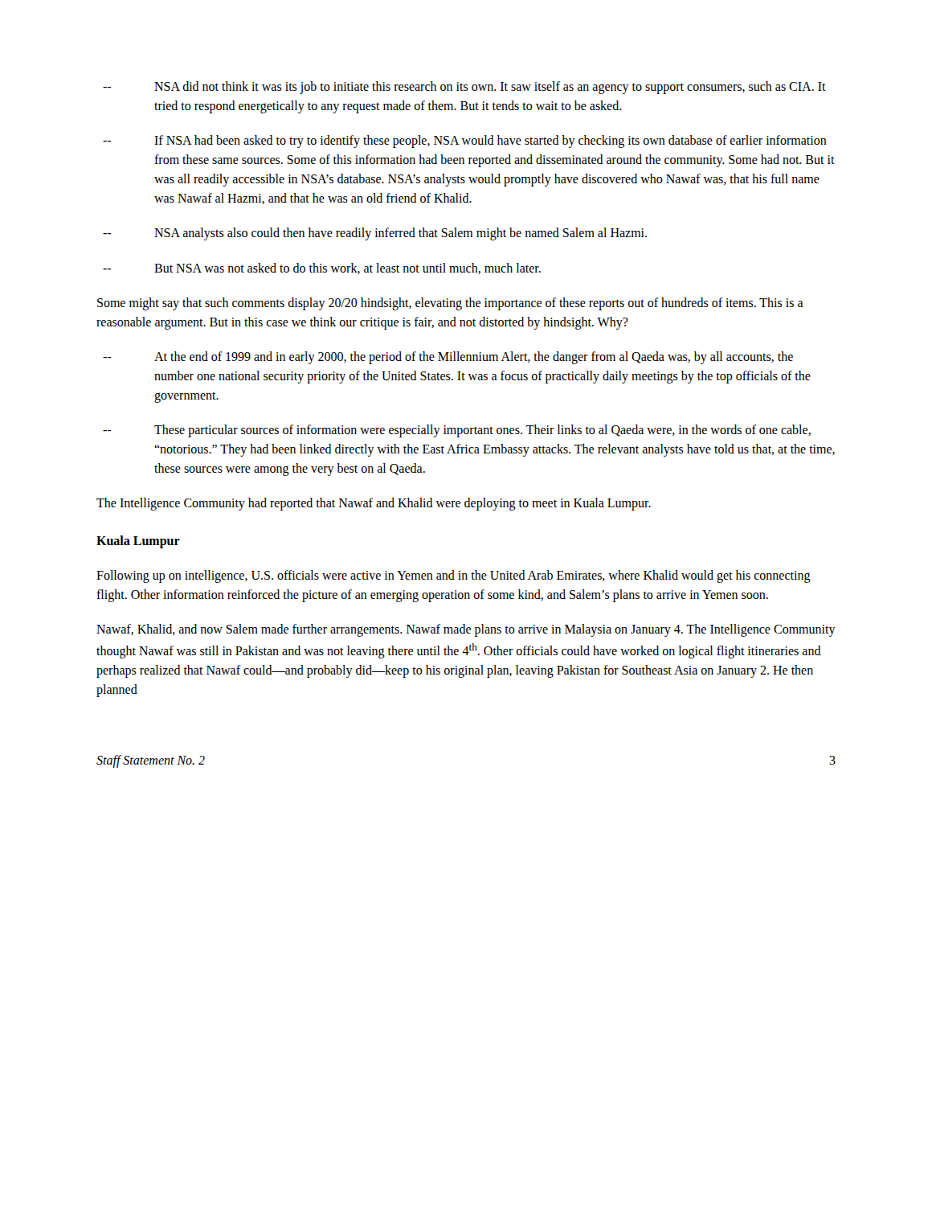NSA did not think it was its job to initiate this research on its own. It saw itself as an agency to support consumers, such as CIA. It tried to respond energetically to any request made of them. But it tends to wait to be asked.
If NSA had been asked to try to identify these people, NSA would have started by checking its own database of earlier information from these same sources. Some of this information had been reported and disseminated around the community. Some had not. But it was all readily accessible in NSA’s database. NSA’s analysts would promptly have discovered who Nawaf was, that his full name was Nawaf al Hazmi, and that he was an old friend of Khalid.
NSA analysts also could then have readily inferred that Salem might be named Salem al Hazmi.
But NSA was not asked to do this work, at least not until much, much later.
Some might say that such comments display 20/20 hindsight, elevating the importance of these reports out of hundreds of items. This is a reasonable argument. But in this case we think our critique is fair, and not distorted by hindsight. Why?
At the end of 1999 and in early 2000, the period of the Millennium Alert, the danger from al Qaeda was, by all accounts, the number one national security priority of the United States. It was a focus of practically daily meetings by the top officials of the government.
These particular sources of information were especially important ones. Their links to al Qaeda were, in the words of one cable, “notorious.” They had been linked directly with the East Africa Embassy attacks. The relevant analysts have told us that, at the time, these sources were among the very best on al Qaeda.
The Intelligence Community had reported that Nawaf and Khalid were deploying to meet in Kuala Lumpur.
Kuala Lumpur
Following up on intelligence, U.S. officials were active in Yemen and in the United Arab Emirates, where Khalid would get his connecting flight. Other information reinforced the picture of an emerging operation of some kind, and Salem’s plans to arrive in Yemen soon.
Nawaf, Khalid, and now Salem made further arrangements. Nawaf made plans to arrive in Malaysia on January 4. The Intelligence Community thought Nawaf was still in Pakistan and was not leaving there until the 4th. Other officials could have worked on logical flight itineraries and perhaps realized that Nawaf could—and probably did—keep to his original plan, leaving Pakistan for Southeast Asia on January 2. He then planned
Staff Statement No. 2 3